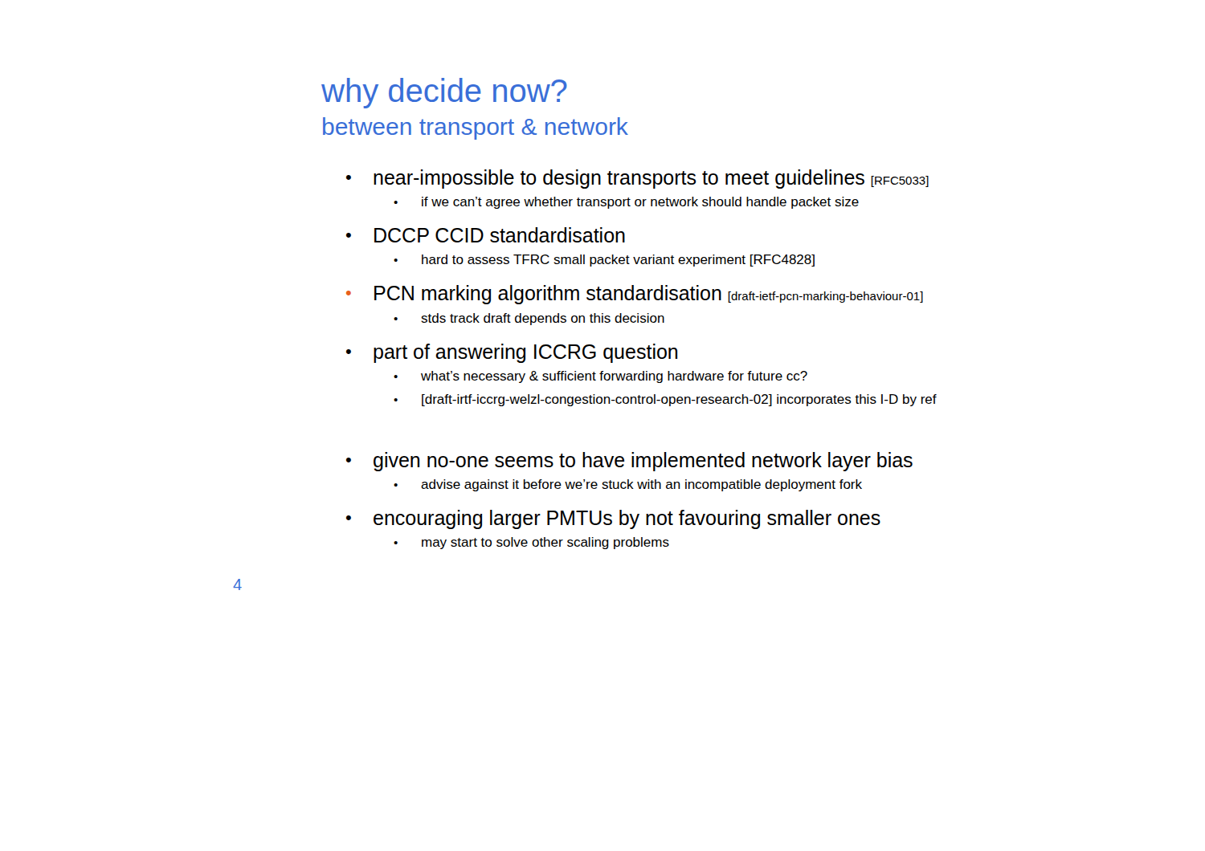why decide now?
between transport & network
near-impossible to design transports to meet guidelines [RFC5033]
if we can’t agree whether transport or network should handle packet size
DCCP CCID standardisation
hard to assess TFRC small packet variant experiment [RFC4828]
PCN marking algorithm standardisation [draft-ietf-pcn-marking-behaviour-01]
stds track draft depends on this decision
part of answering ICCRG question
what’s necessary & sufficient forwarding hardware for future cc?
[draft-irtf-iccrg-welzl-congestion-control-open-research-02] incorporates this I-D by ref
given no-one seems to have implemented network layer bias
advise against it before we’re stuck with an incompatible deployment fork
encouraging larger PMTUs by not favouring smaller ones
may start to solve other scaling problems
4